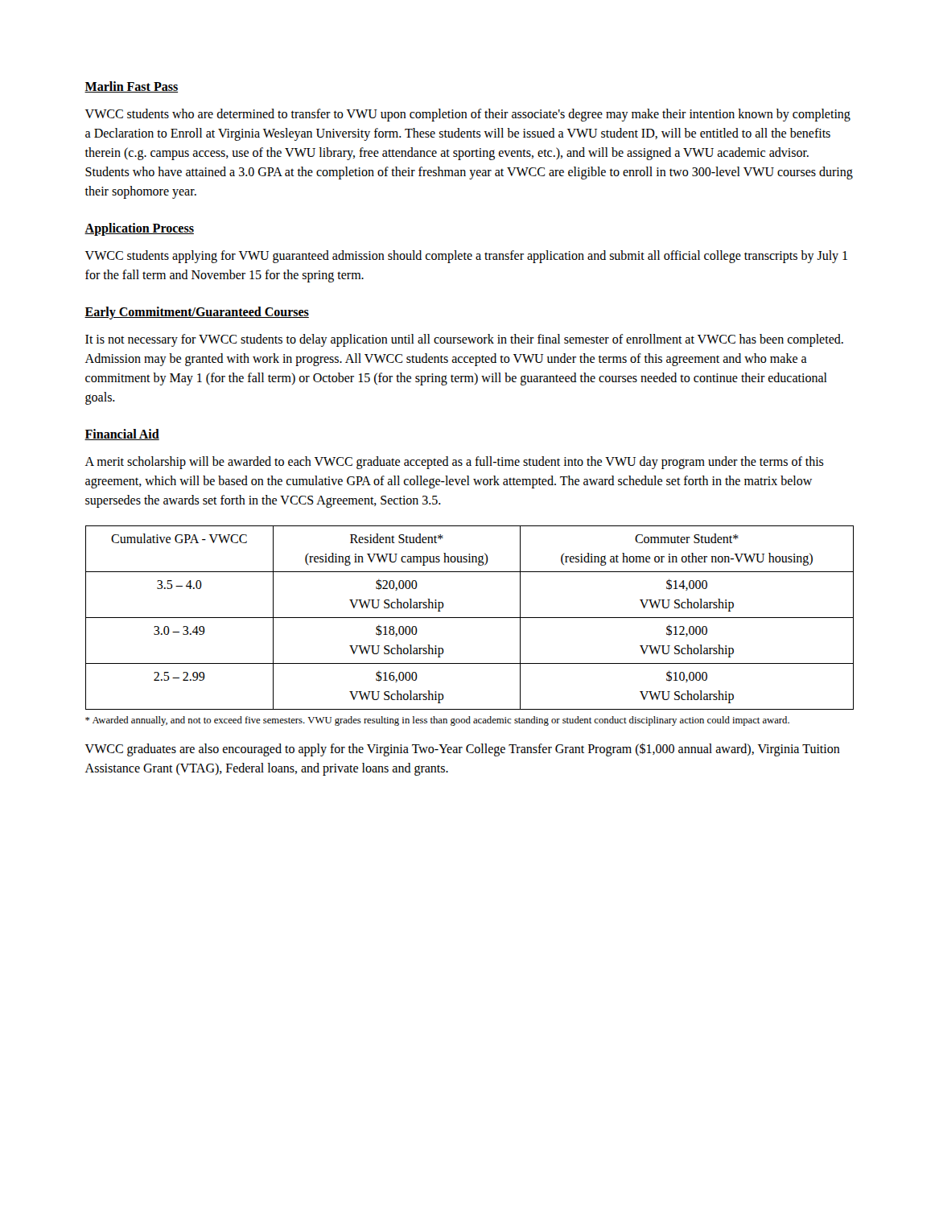Marlin Fast Pass
VWCC students who are determined to transfer to VWU upon completion of their associate's degree may make their intention known by completing a Declaration to Enroll at Virginia Wesleyan University form. These students will be issued a VWU student ID, will be entitled to all the benefits therein (c.g. campus access, use of the VWU library, free attendance at sporting events, etc.), and will be assigned a VWU academic advisor. Students who have attained a 3.0 GPA at the completion of their freshman year at VWCC are eligible to enroll in two 300-level VWU courses during their sophomore year.
Application Process
VWCC students applying for VWU guaranteed admission should complete a transfer application and submit all official college transcripts by July 1 for the fall term and November 15 for the spring term.
Early Commitment/Guaranteed Courses
It is not necessary for VWCC students to delay application until all coursework in their final semester of enrollment at VWCC has been completed. Admission may be granted with work in progress. All VWCC students accepted to VWU under the terms of this agreement and who make a commitment by May 1 (for the fall term) or October 15 (for the spring term) will be guaranteed the courses needed to continue their educational goals.
Financial Aid
A merit scholarship will be awarded to each VWCC graduate accepted as a full-time student into the VWU day program under the terms of this agreement, which will be based on the cumulative GPA of all college-level work attempted. The award schedule set forth in the matrix below supersedes the awards set forth in the VCCS Agreement, Section 3.5.
| Cumulative GPA - VWCC | Resident Student* (residing in VWU campus housing) | Commuter Student* (residing at home or in other non-VWU housing) |
| --- | --- | --- |
| 3.5 – 4.0 | $20,000 VWU Scholarship | $14,000 VWU Scholarship |
| 3.0 – 3.49 | $18,000 VWU Scholarship | $12,000 VWU Scholarship |
| 2.5 – 2.99 | $16,000 VWU Scholarship | $10,000 VWU Scholarship |
* Awarded annually, and not to exceed five semesters. VWU grades resulting in less than good academic standing or student conduct disciplinary action could impact award.
VWCC graduates are also encouraged to apply for the Virginia Two-Year College Transfer Grant Program ($1,000 annual award), Virginia Tuition Assistance Grant (VTAG), Federal loans, and private loans and grants.